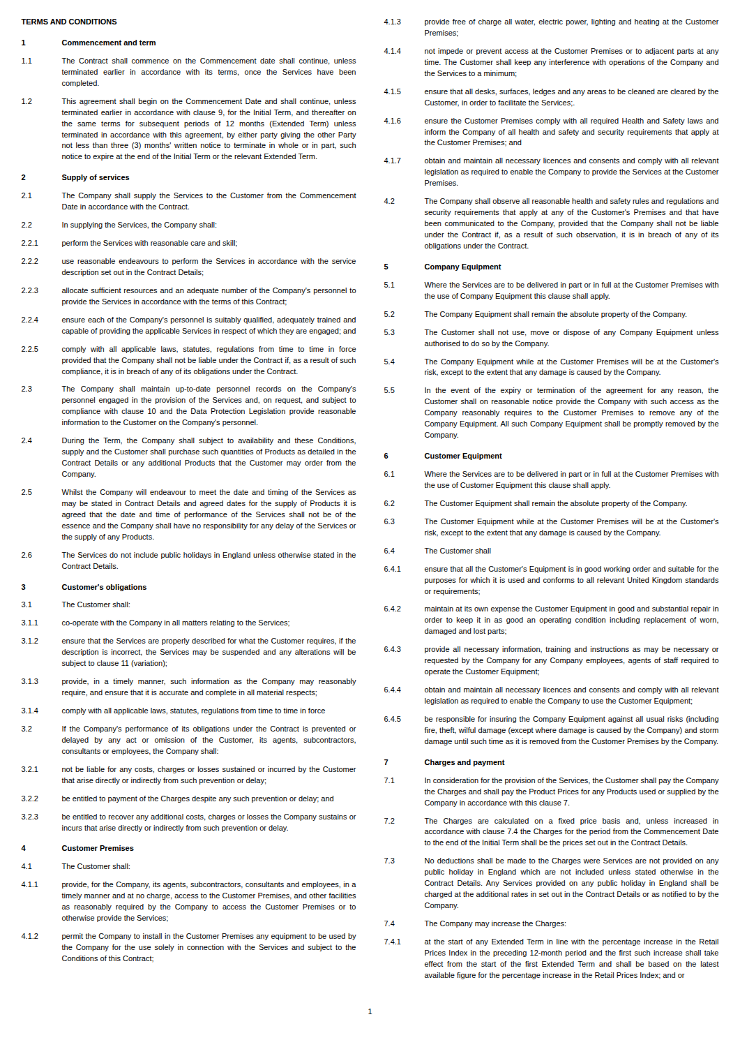Terms and Conditions
1
Commencement and term
1.1
The Contract shall commence on the Commencement date shall continue, unless terminated earlier in accordance with its terms, once the Services have been completed.
1.2
This agreement shall begin on the Commencement Date and shall continue, unless terminated earlier in accordance with clause 9, for the Initial Term, and thereafter on the same terms for subsequent periods of 12 months (Extended Term) unless terminated in accordance with this agreement, by either party giving the other Party not less than three (3) months' written notice to terminate in whole or in part, such notice to expire at the end of the Initial Term or the relevant Extended Term.
2
Supply of services
2.1
The Company shall supply the Services to the Customer from the Commencement Date in accordance with the Contract.
2.2
In supplying the Services, the Company shall:
2.2.1
perform the Services with reasonable care and skill;
2.2.2
use reasonable endeavours to perform the Services in accordance with the service description set out in the Contract Details;
2.2.3
allocate sufficient resources and an adequate number of the Company's personnel to provide the Services in accordance with the terms of this Contract;
2.2.4
ensure each of the Company's personnel is suitably qualified, adequately trained and capable of providing the applicable Services in respect of which they are engaged; and
2.2.5
comply with all applicable laws, statutes, regulations from time to time in force provided that the Company shall not be liable under the Contract if, as a result of such compliance, it is in breach of any of its obligations under the Contract.
2.3
The Company shall maintain up-to-date personnel records on the Company's personnel engaged in the provision of the Services and, on request, and subject to compliance with clause 10 and the Data Protection Legislation provide reasonable information to the Customer on the Company's personnel.
2.4
During the Term, the Company shall subject to availability and these Conditions, supply and the Customer shall purchase such quantities of Products as detailed in the Contract Details or any additional Products that the Customer may order from the Company.
2.5
Whilst the Company will endeavour to meet the date and timing of the Services as may be stated in Contract Details and agreed dates for the supply of Products it is agreed that the date and time of performance of the Services shall not be of the essence and the Company shall have no responsibility for any delay of the Services or the supply of any Products.
2.6
The Services do not include public holidays in England unless otherwise stated in the Contract Details.
3
Customer's obligations
3.1
The Customer shall:
3.1.1
co-operate with the Company in all matters relating to the Services;
3.1.2
ensure that the Services are properly described for what the Customer requires, if the description is incorrect, the Services may be suspended and any alterations will be subject to clause 11 (variation);
3.1.3
provide, in a timely manner, such information as the Company may reasonably require, and ensure that it is accurate and complete in all material respects;
3.1.4
comply with all applicable laws, statutes, regulations from time to time in force
3.2
If the Company's performance of its obligations under the Contract is prevented or delayed by any act or omission of the Customer, its agents, subcontractors, consultants or employees, the Company shall:
3.2.1
not be liable for any costs, charges or losses sustained or incurred by the Customer that arise directly or indirectly from such prevention or delay;
3.2.2
be entitled to payment of the Charges despite any such prevention or delay; and
3.2.3
be entitled to recover any additional costs, charges or losses the Company sustains or incurs that arise directly or indirectly from such prevention or delay.
4
Customer Premises
4.1
The Customer shall:
4.1.1
provide, for the Company, its agents, subcontractors, consultants and employees, in a timely manner and at no charge, access to the Customer Premises, and other facilities as reasonably required by the Company to access the Customer Premises or to otherwise provide the Services;
4.1.2
permit the Company to install in the Customer Premises any equipment to be used by the Company for the use solely in connection with the Services and subject to the Conditions of this Contract;
4.1.3
provide free of charge all water, electric power, lighting and heating at the Customer Premises;
4.1.4
not impede or prevent access at the Customer Premises or to adjacent parts at any time. The Customer shall keep any interference with operations of the Company and the Services to a minimum;
4.1.5
ensure that all desks, surfaces, ledges and any areas to be cleaned are cleared by the Customer, in order to facilitate the Services;.
4.1.6
ensure the Customer Premises comply with all required Health and Safety laws and inform the Company of all health and safety and security requirements that apply at the Customer Premises; and
4.1.7
obtain and maintain all necessary licences and consents and comply with all relevant legislation as required to enable the Company to provide the Services at the Customer Premises.
4.2
The Company shall observe all reasonable health and safety rules and regulations and security requirements that apply at any of the Customer's Premises and that have been communicated to the Company, provided that the Company shall not be liable under the Contract if, as a result of such observation, it is in breach of any of its obligations under the Contract.
5
Company Equipment
5.1
Where the Services are to be delivered in part or in full at the Customer Premises with the use of Company Equipment this clause shall apply.
5.2
The Company Equipment shall remain the absolute property of the Company.
5.3
The Customer shall not use, move or dispose of any Company Equipment unless authorised to do so by the Company.
5.4
The Company Equipment while at the Customer Premises will be at the Customer's risk, except to the extent that any damage is caused by the Company.
5.5
In the event of the expiry or termination of the agreement for any reason, the Customer shall on reasonable notice provide the Company with such access as the Company reasonably requires to the Customer Premises to remove any of the Company Equipment. All such Company Equipment shall be promptly removed by the Company.
6
Customer Equipment
6.1
Where the Services are to be delivered in part or in full at the Customer Premises with the use of Customer Equipment this clause shall apply.
6.2
The Customer Equipment shall remain the absolute property of the Company.
6.3
The Customer Equipment while at the Customer Premises will be at the Customer's risk, except to the extent that any damage is caused by the Company.
6.4
The Customer shall
6.4.1
ensure that all the Customer's Equipment is in good working order and suitable for the purposes for which it is used and conforms to all relevant United Kingdom standards or requirements;
6.4.2
maintain at its own expense the Customer Equipment in good and substantial repair in order to keep it in as good an operating condition including replacement of worn, damaged and lost parts;
6.4.3
provide all necessary information, training and instructions as may be necessary or requested by the Company for any Company employees, agents of staff required to operate the Customer Equipment;
6.4.4
obtain and maintain all necessary licences and consents and comply with all relevant legislation as required to enable the Company to use the Customer Equipment;
6.4.5
be responsible for insuring the Company Equipment against all usual risks (including fire, theft, wilful damage (except where damage is caused by the Company) and storm damage until such time as it is removed from the Customer Premises by the Company.
7
Charges and payment
7.1
In consideration for the provision of the Services, the Customer shall pay the Company the Charges and shall pay the Product Prices for any Products used or supplied by the Company in accordance with this clause 7.
7.2
The Charges are calculated on a fixed price basis and, unless increased in accordance with clause 7.4 the Charges for the period from the Commencement Date to the end of the Initial Term shall be the prices set out in the Contract Details.
7.3
No deductions shall be made to the Charges were Services are not provided on any public holiday in England which are not included unless stated otherwise in the Contract Details. Any Services provided on any public holiday in England shall be charged at the additional rates in set out in the Contract Details or as notified to by the Company.
7.4
The Company may increase the Charges:
7.4.1
at the start of any Extended Term in line with the percentage increase in the Retail Prices Index in the preceding 12-month period and the first such increase shall take effect from the start of the first Extended Term and shall be based on the latest available figure for the percentage increase in the Retail Prices Index; and or
1